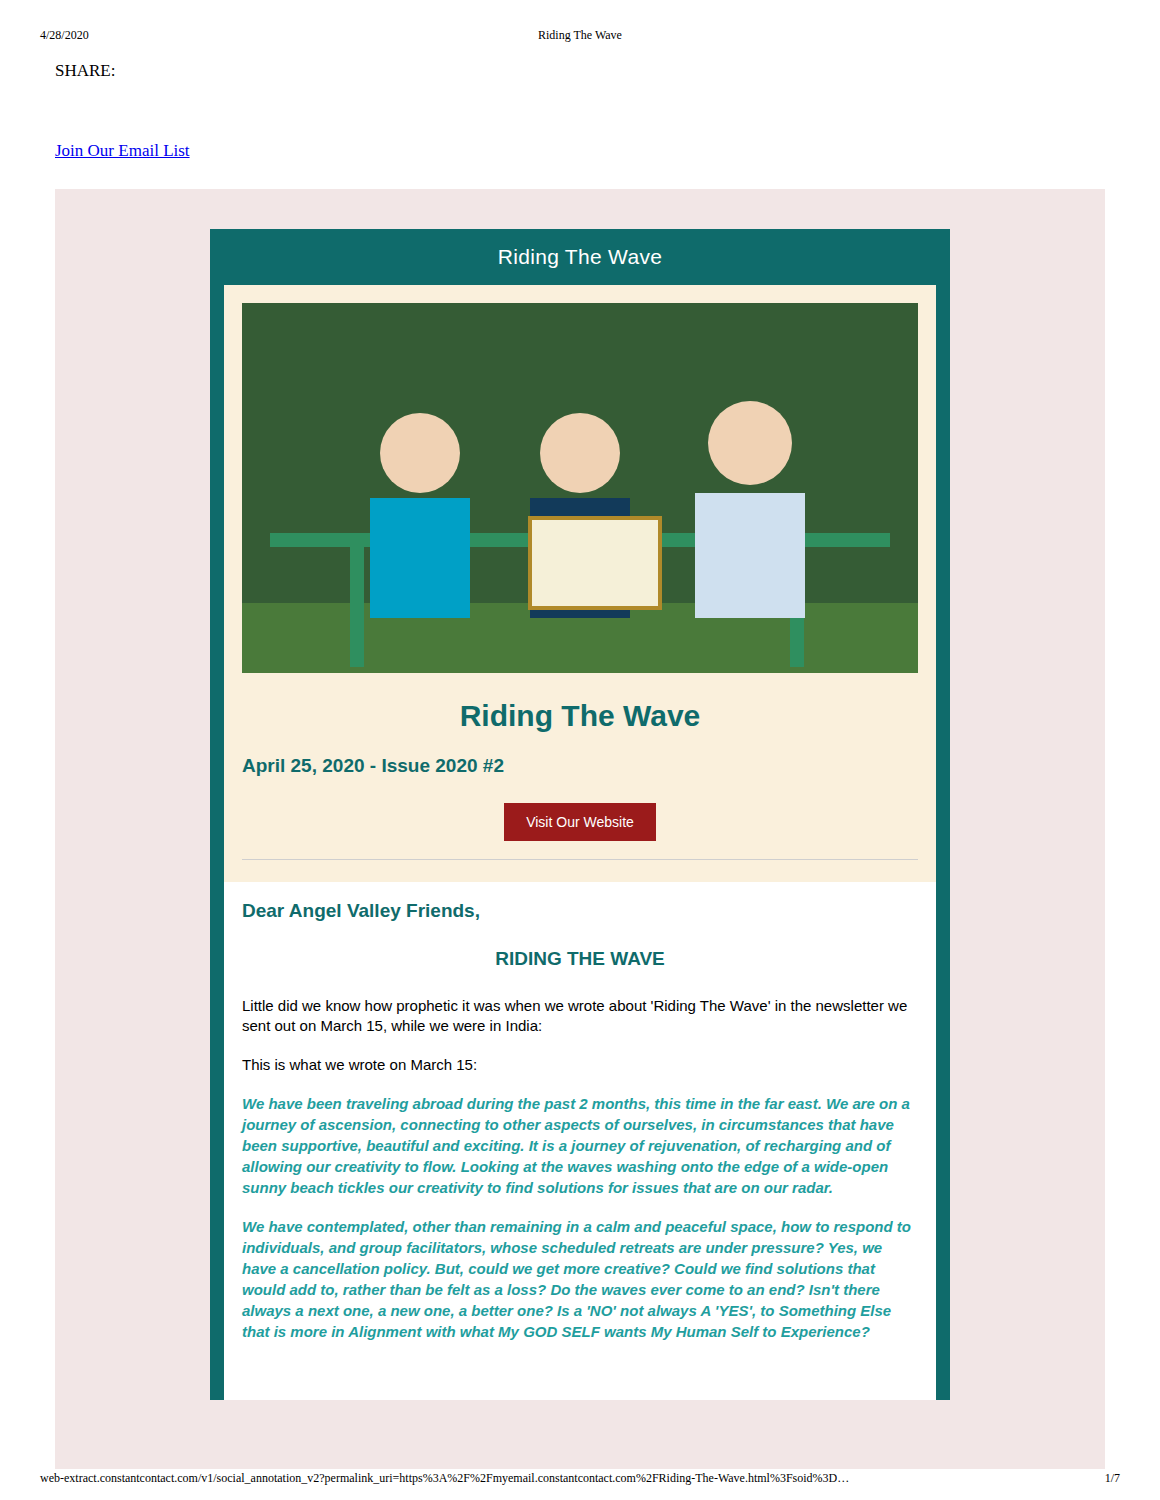4/28/2020 Riding The Wave
SHARE:
Join Our Email List
Riding The Wave
Riding The Wave
April 25, 2020 - Issue 2020 #2
Visit Our Website
Dear Angel Valley Friends,
RIDING THE WAVE
Little did we know how prophetic it was when we wrote about 'Riding The Wave' in the newsletter we sent out on March 15, while we were in India:
This is what we wrote on March 15:
We have been traveling abroad during the past 2 months, this time in the far east. We are on a journey of ascension, connecting to other aspects of ourselves, in circumstances that have been supportive, beautiful and exciting. It is a journey of rejuvenation, of recharging and of allowing our creativity to flow. Looking at the waves washing onto the edge of a wide-open sunny beach tickles our creativity to find solutions for issues that are on our radar.
We have contemplated, other than remaining in a calm and peaceful space, how to respond to individuals, and group facilitators, whose scheduled retreats are under pressure? Yes, we have a cancellation policy. But, could we get more creative? Could we find solutions that would add to, rather than be felt as a loss? Do the waves ever come to an end? Isn't there always a next one, a new one, a better one? Is a 'NO' not always A 'YES', to Something Else that is more in Alignment with what My GOD SELF wants My Human Self to Experience?
web-extract.constantcontact.com/v1/social_annotation_v2?permalink_uri=https%3A%2F%2Fmyemail.constantcontact.com%2FRiding-The-Wave.html%3Fsoid%3D… 1/7